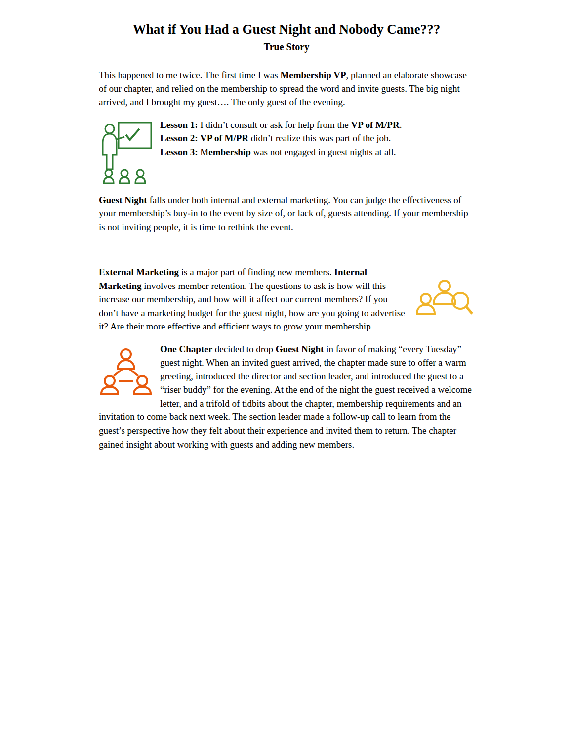What if You Had a Guest Night and Nobody Came???
True Story
This happened to me twice. The first time I was Membership VP, planned an elaborate showcase of our chapter, and relied on the membership to spread the word and invite guests. The big night arrived, and I brought my guest…. The only guest of the evening.
Lesson 1: I didn’t consult or ask for help from the VP of M/PR.
Lesson 2: VP of M/PR didn’t realize this was part of the job.
Lesson 3: Membership was not engaged in guest nights at all.
Guest Night falls under both internal and external marketing. You can judge the effectiveness of your membership’s buy-in to the event by size of, or lack of, guests attending. If your membership is not inviting people, it is time to rethink the event.
External Marketing is a major part of finding new members. Internal Marketing involves member retention. The questions to ask is how will this increase our membership, and how will it affect our current members? If you don’t have a marketing budget for the guest night, how are you going to advertise it? Are their more effective and efficient ways to grow your membership
One Chapter decided to drop Guest Night in favor of making “every Tuesday” guest night. When an invited guest arrived, the chapter made sure to offer a warm greeting, introduced the director and section leader, and introduced the guest to a “riser buddy” for the evening. At the end of the night the guest received a welcome letter, and a trifold of tidbits about the chapter, membership requirements and an invitation to come back next week. The section leader made a follow-up call to learn from the guest’s perspective how they felt about their experience and invited them to return. The chapter gained insight about working with guests and adding new members.